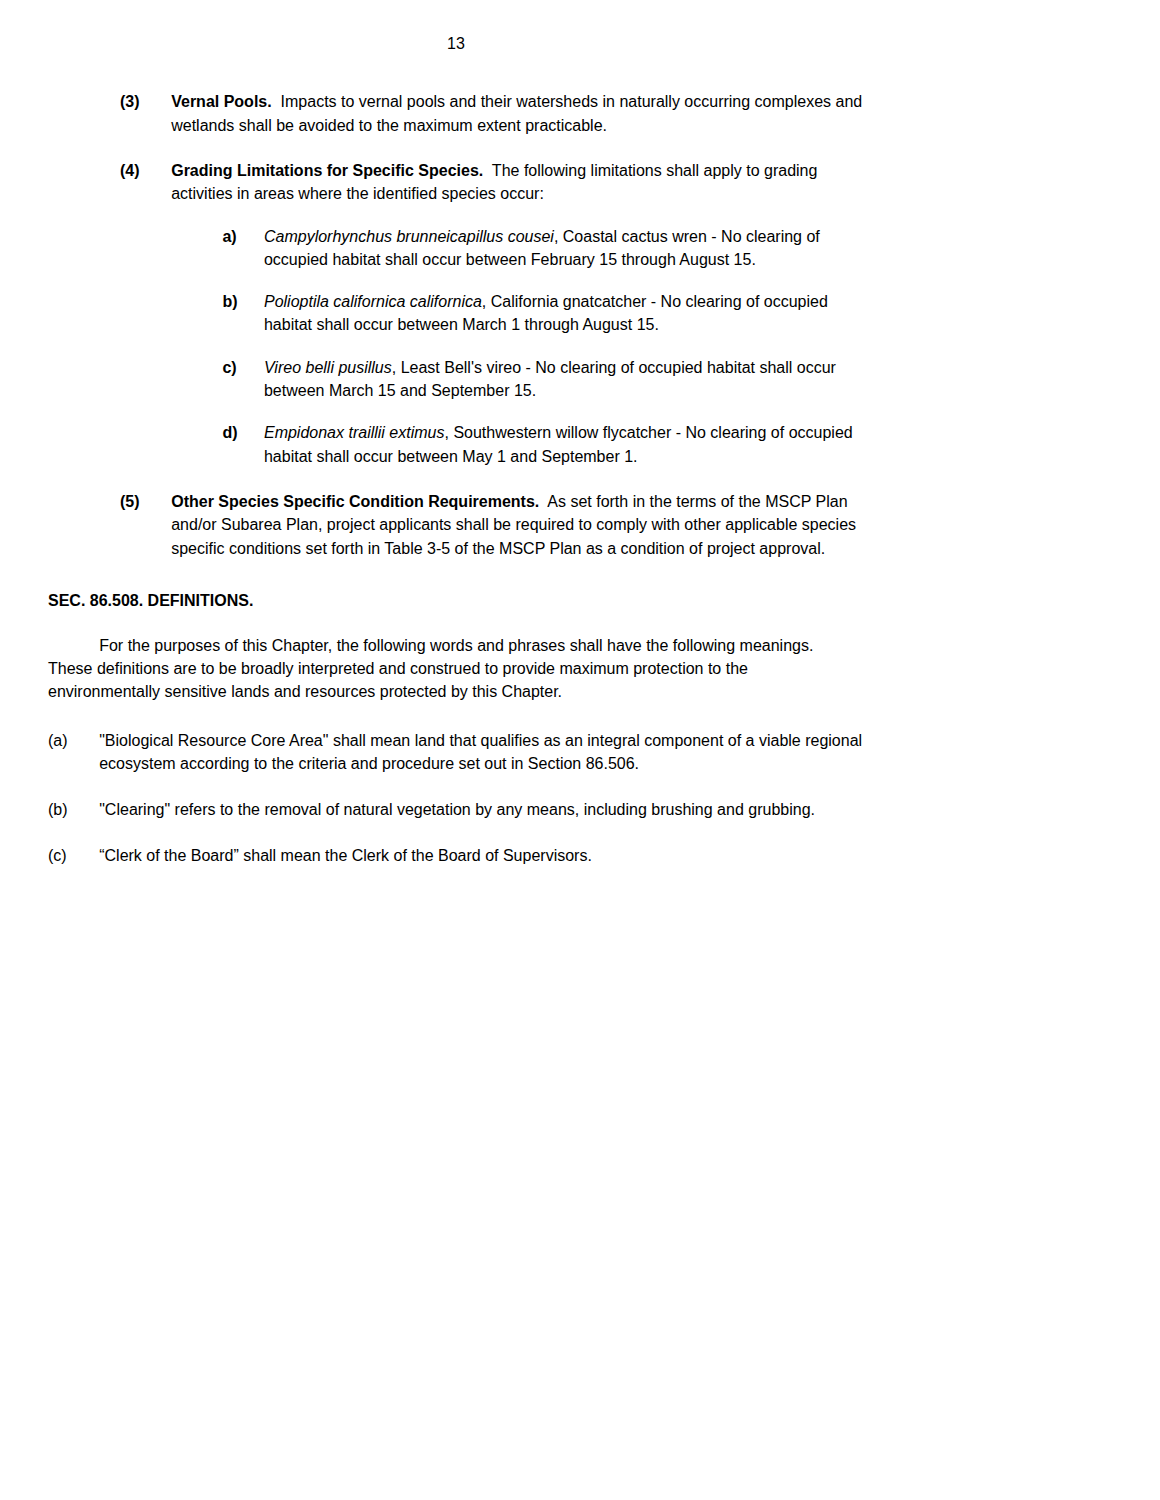13
(3)
Vernal Pools. Impacts to vernal pools and their watersheds in naturally occurring complexes and wetlands shall be avoided to the maximum extent practicable.
(4)
Grading Limitations for Specific Species. The following limitations shall apply to grading activities in areas where the identified species occur:
a)
Campylorhynchus brunneicapillus cousei, Coastal cactus wren - No clearing of occupied habitat shall occur between February 15 through August 15.
b)
Polioptila californica californica, California gnatcatcher - No clearing of occupied habitat shall occur between March 1 through August 15.
c)
Vireo belli pusillus, Least Bell's vireo - No clearing of occupied habitat shall occur between March 15 and September 15.
d)
Empidonax traillii extimus, Southwestern willow flycatcher - No clearing of occupied habitat shall occur between May 1 and September 1.
(5)
Other Species Specific Condition Requirements. As set forth in the terms of the MSCP Plan and/or Subarea Plan, project applicants shall be required to comply with other applicable species specific conditions set forth in Table 3-5 of the MSCP Plan as a condition of project approval.
SEC. 86.508. DEFINITIONS.
For the purposes of this Chapter, the following words and phrases shall have the following meanings. These definitions are to be broadly interpreted and construed to provide maximum protection to the environmentally sensitive lands and resources protected by this Chapter.
(a)
"Biological Resource Core Area" shall mean land that qualifies as an integral component of a viable regional ecosystem according to the criteria and procedure set out in Section 86.506.
(b)
"Clearing" refers to the removal of natural vegetation by any means, including brushing and grubbing.
(c)
“Clerk of the Board” shall mean the Clerk of the Board of Supervisors.